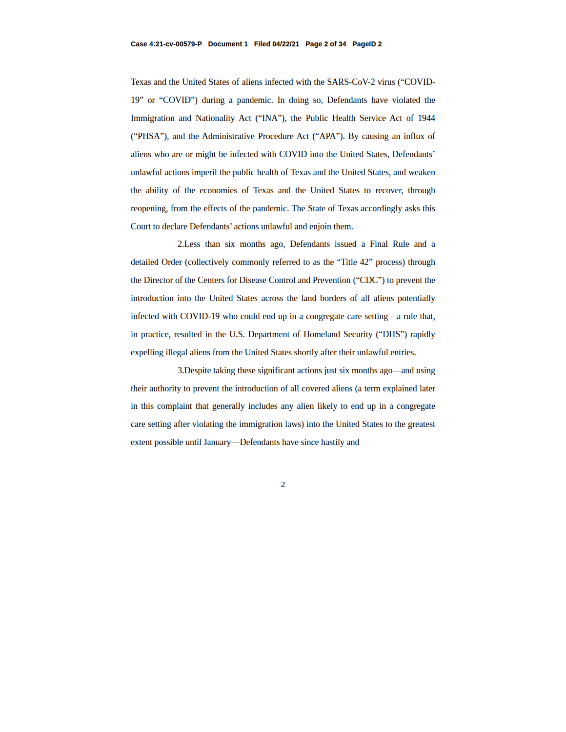Case 4:21-cv-00579-P Document 1 Filed 04/22/21 Page 2 of 34 PageID 2
Texas and the United States of aliens infected with the SARS-CoV-2 virus (“COVID-19” or “COVID”) during a pandemic. In doing so, Defendants have violated the Immigration and Nationality Act (“INA”), the Public Health Service Act of 1944 (“PHSA”), and the Administrative Procedure Act (“APA”). By causing an influx of aliens who are or might be infected with COVID into the United States, Defendants’ unlawful actions imperil the public health of Texas and the United States, and weaken the ability of the economies of Texas and the United States to recover, through reopening, from the effects of the pandemic. The State of Texas accordingly asks this Court to declare Defendants’ actions unlawful and enjoin them.
2. Less than six months ago, Defendants issued a Final Rule and a detailed Order (collectively commonly referred to as the “Title 42” process) through the Director of the Centers for Disease Control and Prevention (“CDC”) to prevent the introduction into the United States across the land borders of all aliens potentially infected with COVID-19 who could end up in a congregate care setting—a rule that, in practice, resulted in the U.S. Department of Homeland Security (“DHS”) rapidly expelling illegal aliens from the United States shortly after their unlawful entries.
3. Despite taking these significant actions just six months ago—and using their authority to prevent the introduction of all covered aliens (a term explained later in this complaint that generally includes any alien likely to end up in a congregate care setting after violating the immigration laws) into the United States to the greatest extent possible until January—Defendants have since hastily and
2